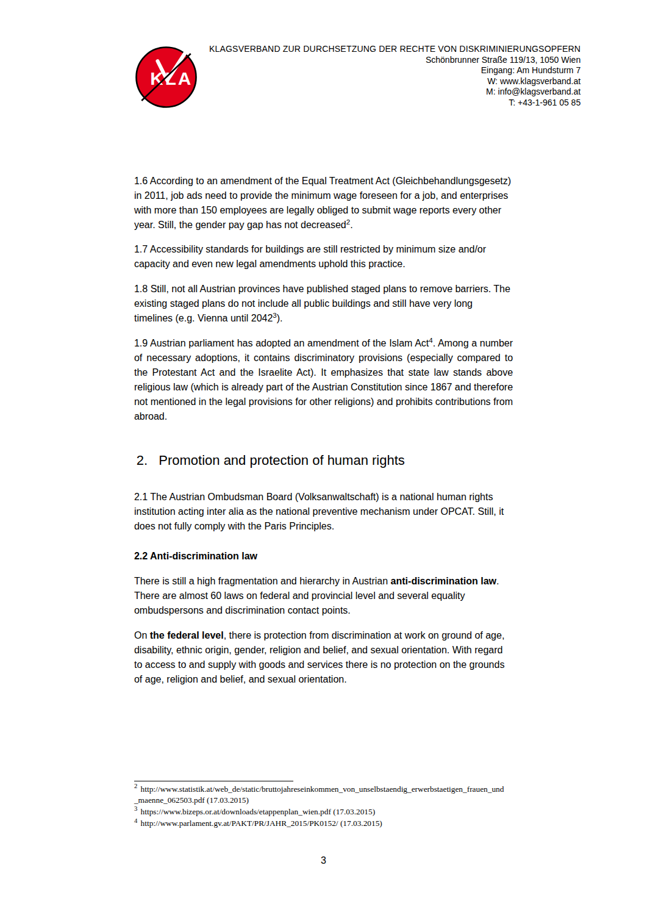K L A
KLAGSVERBAND ZUR DURCHSETZUNG DER RECHTE VON DISKRIMINIERUNGSOPFERN
Schönbrunner Straße 119/13, 1050 Wien
Eingang: Am Hundsturm 7
W: www.klagsverband.at
M: info@klagsverband.at
T: +43-1-961 05 85
1.6 According to an amendment of the Equal Treatment Act (Gleichbehandlungsgesetz) in 2011, job ads need to provide the minimum wage foreseen for a job, and enterprises with more than 150 employees are legally obliged to submit wage reports every other year. Still, the gender pay gap has not decreased2.
1.7 Accessibility standards for buildings are still restricted by minimum size and/or capacity and even new legal amendments uphold this practice.
1.8 Still, not all Austrian provinces have published staged plans to remove barriers. The existing staged plans do not include all public buildings and still have very long timelines (e.g. Vienna until 20423).
1.9 Austrian parliament has adopted an amendment of the Islam Act4. Among a number of necessary adoptions, it contains discriminatory provisions (especially compared to the Protestant Act and the Israelite Act). It emphasizes that state law stands above religious law (which is already part of the Austrian Constitution since 1867 and therefore not mentioned in the legal provisions for other religions) and prohibits contributions from abroad.
2. Promotion and protection of human rights
2.1 The Austrian Ombudsman Board (Volksanwaltschaft) is a national human rights institution acting inter alia as the national preventive mechanism under OPCAT. Still, it does not fully comply with the Paris Principles.
2.2 Anti-discrimination law
There is still a high fragmentation and hierarchy in Austrian anti-discrimination law.
There are almost 60 laws on federal and provincial level and several equality ombudspersons and discrimination contact points.
On the federal level, there is protection from discrimination at work on ground of age, disability, ethnic origin, gender, religion and belief, and sexual orientation. With regard to access to and supply with goods and services there is no protection on the grounds of age, religion and belief, and sexual orientation.
2 http://www.statistik.at/web_de/static/bruttojahreseinkommen_von_unselbstaendig_erwerbstaetigen_frauen_und _maenne_062503.pdf (17.03.2015)
3 https://www.bizeps.or.at/downloads/etappenplan_wien.pdf (17.03.2015)
4 http://www.parlament.gv.at/PAKT/PR/JAHR_2015/PK0152/ (17.03.2015)
3